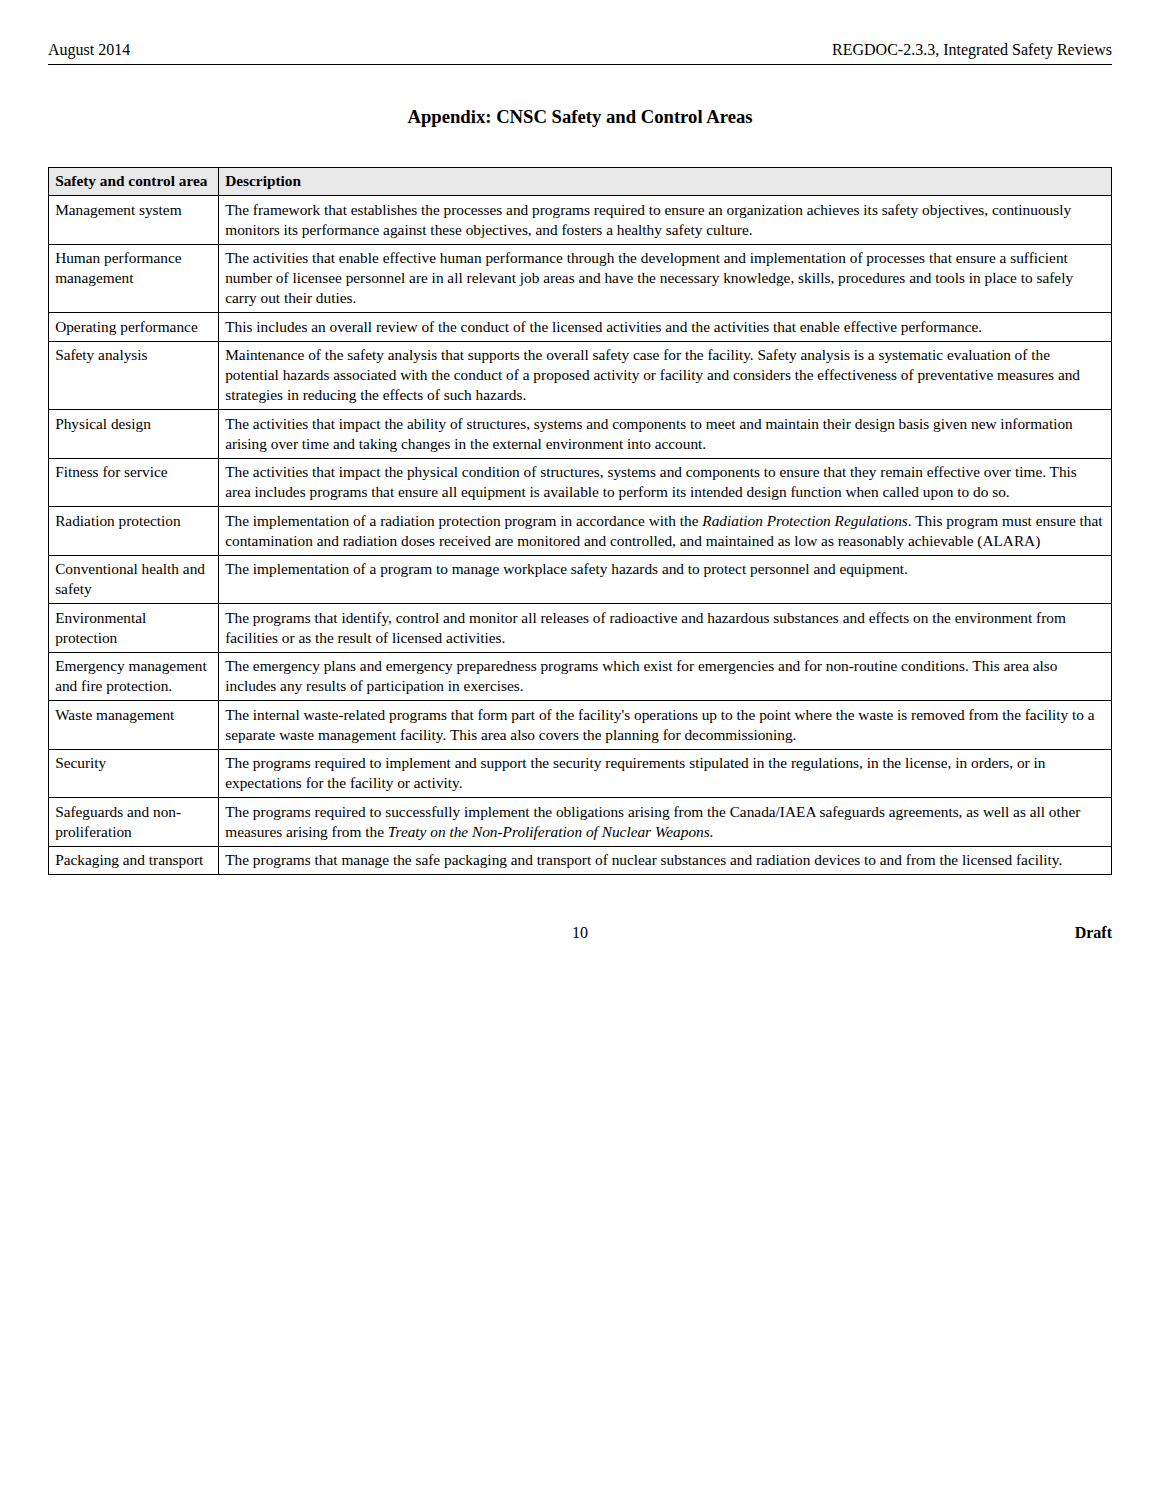August 2014 REGDOC-2.3.3, Integrated Safety Reviews
Appendix: CNSC Safety and Control Areas
| Safety and control area | Description |
| --- | --- |
| Management system | The framework that establishes the processes and programs required to ensure an organization achieves its safety objectives, continuously monitors its performance against these objectives, and fosters a healthy safety culture. |
| Human performance management | The activities that enable effective human performance through the development and implementation of processes that ensure a sufficient number of licensee personnel are in all relevant job areas and have the necessary knowledge, skills, procedures and tools in place to safely carry out their duties. |
| Operating performance | This includes an overall review of the conduct of the licensed activities and the activities that enable effective performance. |
| Safety analysis | Maintenance of the safety analysis that supports the overall safety case for the facility. Safety analysis is a systematic evaluation of the potential hazards associated with the conduct of a proposed activity or facility and considers the effectiveness of preventative measures and strategies in reducing the effects of such hazards. |
| Physical design | The activities that impact the ability of structures, systems and components to meet and maintain their design basis given new information arising over time and taking changes in the external environment into account. |
| Fitness for service | The activities that impact the physical condition of structures, systems and components to ensure that they remain effective over time. This area includes programs that ensure all equipment is available to perform its intended design function when called upon to do so. |
| Radiation protection | The implementation of a radiation protection program in accordance with the Radiation Protection Regulations . This program must ensure that contamination and radiation doses received are monitored and controlled, and maintained as low as reasonably achievable (ALARA) |
| Conventional health and safety | The implementation of a program to manage workplace safety hazards and to protect personnel and equipment. |
| Environmental protection | The programs that identify, control and monitor all releases of radioactive and hazardous substances and effects on the environment from facilities or as the result of licensed activities. |
| Emergency management and fire protection. | The emergency plans and emergency preparedness programs which exist for emergencies and for non-routine conditions. This area also includes any results of participation in exercises. |
| Waste management | The internal waste-related programs that form part of the facility's operations up to the point where the waste is removed from the facility to a separate waste management facility. This area also covers the planning for decommissioning. |
| Security | The programs required to implement and support the security requirements stipulated in the regulations, in the license, in orders, or in expectations for the facility or activity. |
| Safeguards and non-proliferation | The programs required to successfully implement the obligations arising from the Canada/IAEA safeguards agreements, as well as all other measures arising from the Treaty on the Non-Proliferation of Nuclear Weapons. |
| Packaging and transport | The programs that manage the safe packaging and transport of nuclear substances and radiation devices to and from the licensed facility. |
10 Draft